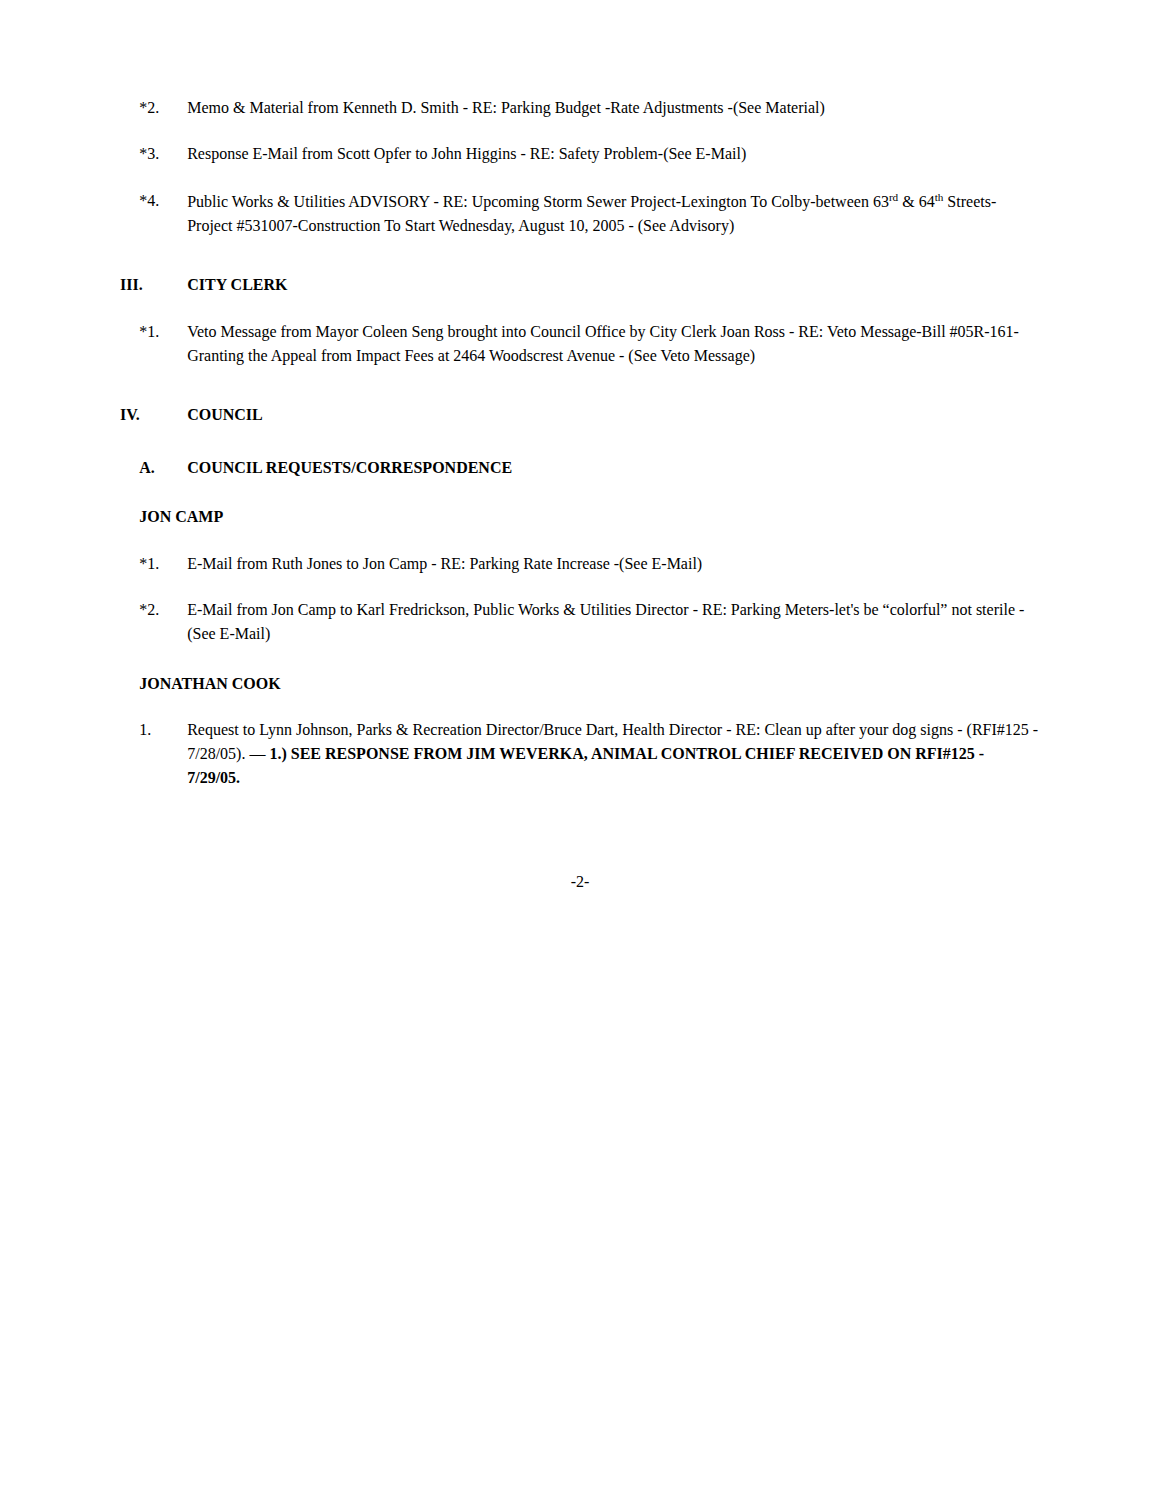*2.
Memo & Material from Kenneth D. Smith - RE: Parking Budget -Rate Adjustments -(See Material)
*3.
Response E-Mail from Scott Opfer to John Higgins - RE: Safety Problem-(See E-Mail)
*4.
Public Works & Utilities ADVISORY - RE: Upcoming Storm Sewer Project-Lexington To Colby-between 63rd & 64th Streets-Project #531007-Construction To Start Wednesday, August 10, 2005 - (See Advisory)
III. CITY CLERK
*1.
Veto Message from Mayor Coleen Seng brought into Council Office by City Clerk Joan Ross - RE: Veto Message-Bill #05R-161-Granting the Appeal from Impact Fees at 2464 Woodscrest Avenue - (See Veto Message)
IV. COUNCIL
A. COUNCIL REQUESTS/CORRESPONDENCE
JON CAMP
*1.
E-Mail from Ruth Jones to Jon Camp - RE: Parking Rate Increase -(See E-Mail)
*2.
E-Mail from Jon Camp to Karl Fredrickson, Public Works & Utilities Director - RE: Parking Meters-let's be “colorful” not sterile -(See E-Mail)
JONATHAN COOK
1.
Request to Lynn Johnson, Parks & Recreation Director/Bruce Dart, Health Director - RE: Clean up after your dog signs - (RFI#125 - 7/28/05). — 1.) SEE RESPONSE FROM JIM WEVERKA, ANIMAL CONTROL CHIEF RECEIVED ON RFI#125 - 7/29/05.
-2-